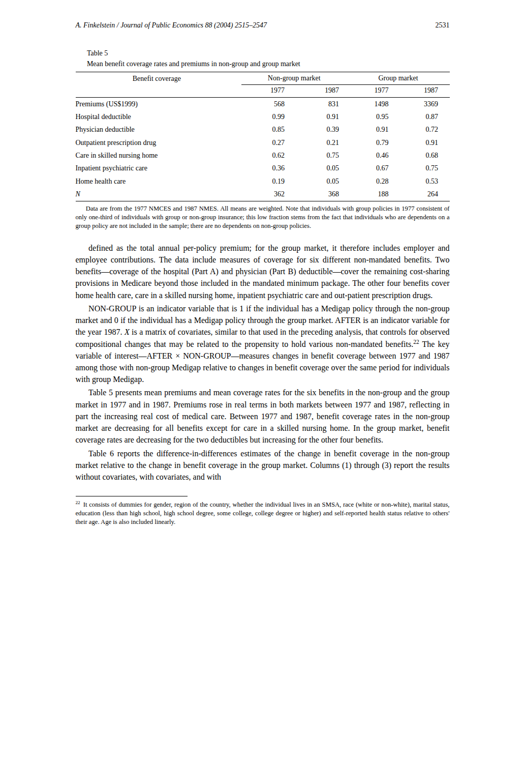A. Finkelstein / Journal of Public Economics 88 (2004) 2515–2547 2531
Table 5
Mean benefit coverage rates and premiums in non-group and group market
| Benefit coverage | Non-group market | Group market |
| --- | --- | --- |
| | 1977 | 1987 | 1977 | 1987 |
| Premiums (US$1999) | 568 | 831 | 1498 | 3369 |
| Hospital deductible | 0.99 | 0.91 | 0.95 | 0.87 |
| Physician deductible | 0.85 | 0.39 | 0.91 | 0.72 |
| Outpatient prescription drug | 0.27 | 0.21 | 0.79 | 0.91 |
| Care in skilled nursing home | 0.62 | 0.75 | 0.46 | 0.68 |
| Inpatient psychiatric care | 0.36 | 0.05 | 0.67 | 0.75 |
| Home health care | 0.19 | 0.05 | 0.28 | 0.53 |
| N | 362 | 368 | 188 | 264 |
Data are from the 1977 NMCES and 1987 NMES. All means are weighted. Note that individuals with group policies in 1977 consistent of only one-third of individuals with group or non-group insurance; this low fraction stems from the fact that individuals who are dependents on a group policy are not included in the sample; there are no dependents on non-group policies.
defined as the total annual per-policy premium; for the group market, it therefore includes employer and employee contributions. The data include measures of coverage for six different non-mandated benefits. Two benefits—coverage of the hospital (Part A) and physician (Part B) deductible—cover the remaining cost-sharing provisions in Medicare beyond those included in the mandated minimum package. The other four benefits cover home health care, care in a skilled nursing home, inpatient psychiatric care and out-patient prescription drugs.
NON-GROUP is an indicator variable that is 1 if the individual has a Medigap policy through the non-group market and 0 if the individual has a Medigap policy through the group market. AFTER is an indicator variable for the year 1987. X is a matrix of covariates, similar to that used in the preceding analysis, that controls for observed compositional changes that may be related to the propensity to hold various non-mandated benefits.22 The key variable of interest—AFTER × NON-GROUP—measures changes in benefit coverage between 1977 and 1987 among those with non-group Medigap relative to changes in benefit coverage over the same period for individuals with group Medigap.
Table 5 presents mean premiums and mean coverage rates for the six benefits in the non-group and the group market in 1977 and in 1987. Premiums rose in real terms in both markets between 1977 and 1987, reflecting in part the increasing real cost of medical care. Between 1977 and 1987, benefit coverage rates in the non-group market are decreasing for all benefits except for care in a skilled nursing home. In the group market, benefit coverage rates are decreasing for the two deductibles but increasing for the other four benefits.
Table 6 reports the difference-in-differences estimates of the change in benefit coverage in the non-group market relative to the change in benefit coverage in the group market. Columns (1) through (3) report the results without covariates, with covariates, and with
22 It consists of dummies for gender, region of the country, whether the individual lives in an SMSA, race (white or non-white), marital status, education (less than high school, high school degree, some college, college degree or higher) and self-reported health status relative to others' their age. Age is also included linearly.